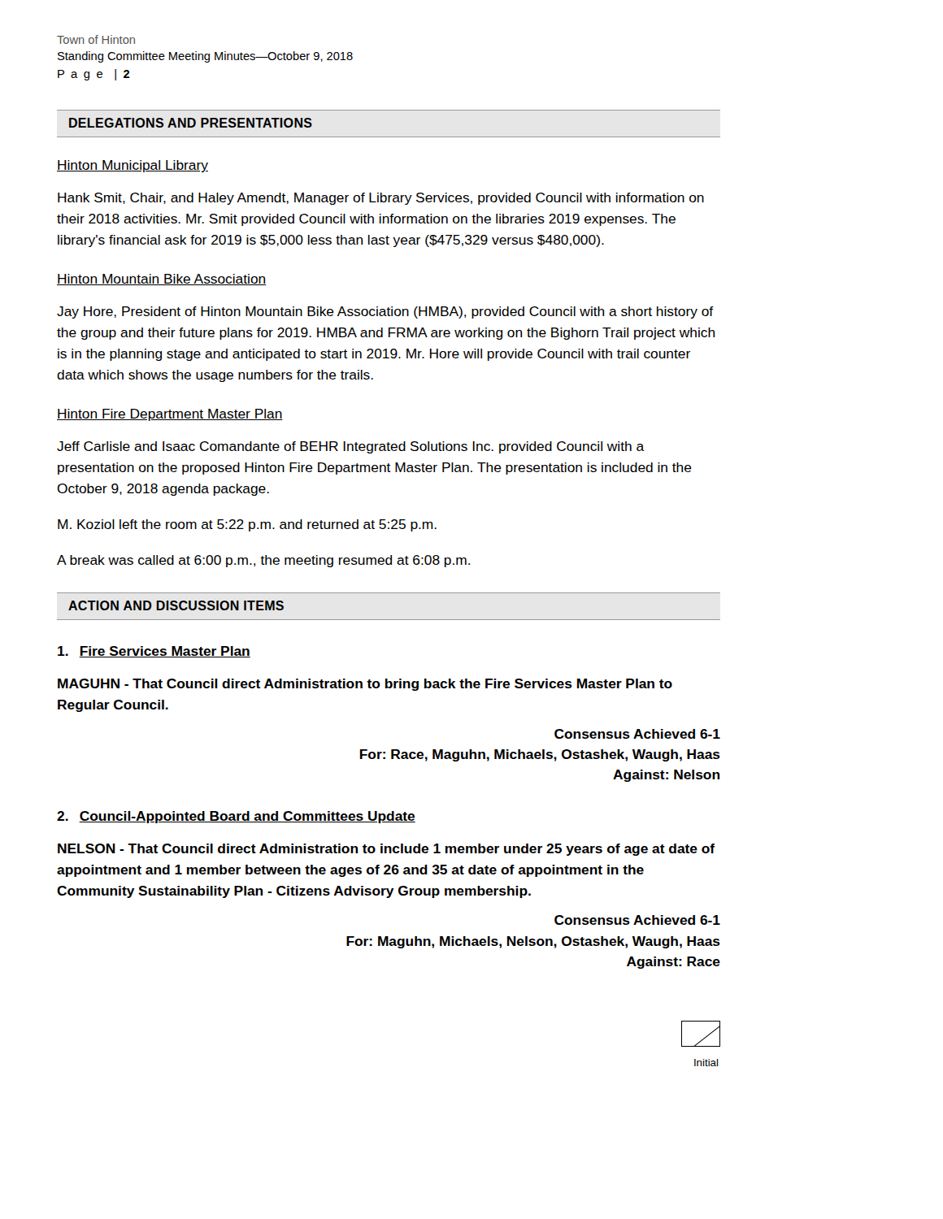Town of Hinton
Standing Committee Meeting Minutes—October 9, 2018
P a g e | 2
DELEGATIONS AND PRESENTATIONS
Hinton Municipal Library
Hank Smit, Chair, and Haley Amendt, Manager of Library Services, provided Council with information on their 2018 activities. Mr. Smit provided Council with information on the libraries 2019 expenses. The library's financial ask for 2019 is $5,000 less than last year ($475,329 versus $480,000).
Hinton Mountain Bike Association
Jay Hore, President of Hinton Mountain Bike Association (HMBA), provided Council with a short history of the group and their future plans for 2019. HMBA and FRMA are working on the Bighorn Trail project which is in the planning stage and anticipated to start in 2019. Mr. Hore will provide Council with trail counter data which shows the usage numbers for the trails.
Hinton Fire Department Master Plan
Jeff Carlisle and Isaac Comandante of BEHR Integrated Solutions Inc. provided Council with a presentation on the proposed Hinton Fire Department Master Plan. The presentation is included in the October 9, 2018 agenda package.
M. Koziol left the room at 5:22 p.m. and returned at 5:25 p.m.
A break was called at 6:00 p.m., the meeting resumed at 6:08 p.m.
ACTION AND DISCUSSION ITEMS
1. Fire Services Master Plan
MAGUHN - That Council direct Administration to bring back the Fire Services Master Plan to Regular Council.
Consensus Achieved 6-1
For: Race, Maguhn, Michaels, Ostashek, Waugh, Haas
Against: Nelson
2. Council-Appointed Board and Committees Update
NELSON - That Council direct Administration to include 1 member under 25 years of age at date of appointment and 1 member between the ages of 26 and 35 at date of appointment in the Community Sustainability Plan - Citizens Advisory Group membership.
Consensus Achieved 6-1
For: Maguhn, Michaels, Nelson, Ostashek, Waugh, Haas
Against: Race
Initial